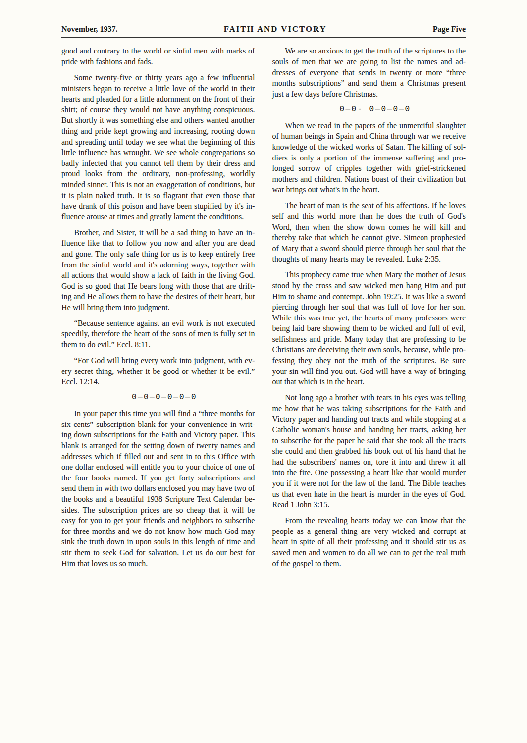November, 1937. FAITH AND VICTORY Page Five
good and contrary to the world or sinful men with marks of pride with fashions and fads.
Some twenty-five or thirty years ago a few influential ministers began to receive a little love of the world in their hearts and pleaded for a little adornment on the front of their shirt; of course they would not have anything conspicuous. But shortly it was something else and others wanted another thing and pride kept growing and increasing, rooting down and spreading until today we see what the beginning of this little influence has wrought. We see whole congregations so badly infected that you cannot tell them by their dress and proud looks from the ordinary, non-professing, worldly minded sinner. This is not an exaggeration of conditions, but it is plain naked truth. It is so flagrant that even those that have drank of this poison and have been stupified by it's influence arouse at times and greatly lament the conditions.
Brother, and Sister, it will be a sad thing to have an influence like that to follow you now and after you are dead and gone. The only safe thing for us is to keep entirely free from the sinful world and it's adorning ways, together with all actions that would show a lack of faith in the living God. God is so good that He bears long with those that are drifting and He allows them to have the desires of their heart, but He will bring them into judgment.
“Because sentence against an evil work is not executed speedily, therefore the heart of the sons of men is fully set in them to do evil.” Eccl. 8:11.
“For God will bring every work into judgment, with every secret thing, whether it be good or whether it be evil.” Eccl. 12:14.
0—0—0—0—0—0
In your paper this time you will find a “three months for six cents” subscription blank for your convenience in writing down subscriptions for the Faith and Victory paper. This blank is arranged for the setting down of twenty names and addresses which if filled out and sent in to this Office with one dollar enclosed will entitle you to your choice of one of the four books named. If you get forty subscriptions and send them in with two dollars enclosed you may have two of the books and a beautiful 1938 Scripture Text Calendar besides. The subscription prices are so cheap that it will be easy for you to get your friends and neighbors to subscribe for three months and we do not know how much God may sink the truth down in upon souls in this length of time and stir them to seek God for salvation. Let us do our best for Him that loves us so much.
We are so anxious to get the truth of the scriptures to the souls of men that we are going to list the names and addresses of everyone that sends in twenty or more “three months subscriptions” and send them a Christmas present just a few days before Christmas.
0—0- 0—0—0—0
When we read in the papers of the unmerciful slaughter of human beings in Spain and China through war we receive knowledge of the wicked works of Satan. The killing of soldiers is only a portion of the immense suffering and prolonged sorrow of cripples together with grief-strickened mothers and children. Nations boast of their civilization but war brings out what's in the heart.
The heart of man is the seat of his affections. If he loves self and this world more than he does the truth of God's Word, then when the show down comes he will kill and thereby take that which he cannot give. Simeon prophesied of Mary that a sword should pierce through her soul that the thoughts of many hearts may be revealed. Luke 2:35.
This prophecy came true when Mary the mother of Jesus stood by the cross and saw wicked men hang Him and put Him to shame and contempt. John 19:25. It was like a sword piercing through her soul that was full of love for her son. While this was true yet, the hearts of many professors were being laid bare showing them to be wicked and full of evil, selfishness and pride. Many today that are professing to be Christians are deceiving their own souls, because, while professing they obey not the truth of the scriptures. Be sure your sin will find you out. God will have a way of bringing out that which is in the heart.
Not long ago a brother with tears in his eyes was telling me how that he was taking subscriptions for the Faith and Victory paper and handing out tracts and while stopping at a Catholic woman's house and handing her tracts, asking her to subscribe for the paper he said that she took all the tracts she could and then grabbed his book out of his hand that he had the subscribers' names on, tore it into and threw it all into the fire. One possessing a heart like that would murder you if it were not for the law of the land. The Bible teaches us that even hate in the heart is murder in the eyes of God. Read 1 John 3:15.
From the revealing hearts today we can know that the people as a general thing are very wicked and corrupt at heart in spite of all their professing and it should stir us as saved men and women to do all we can to get the real truth of the gospel to them.